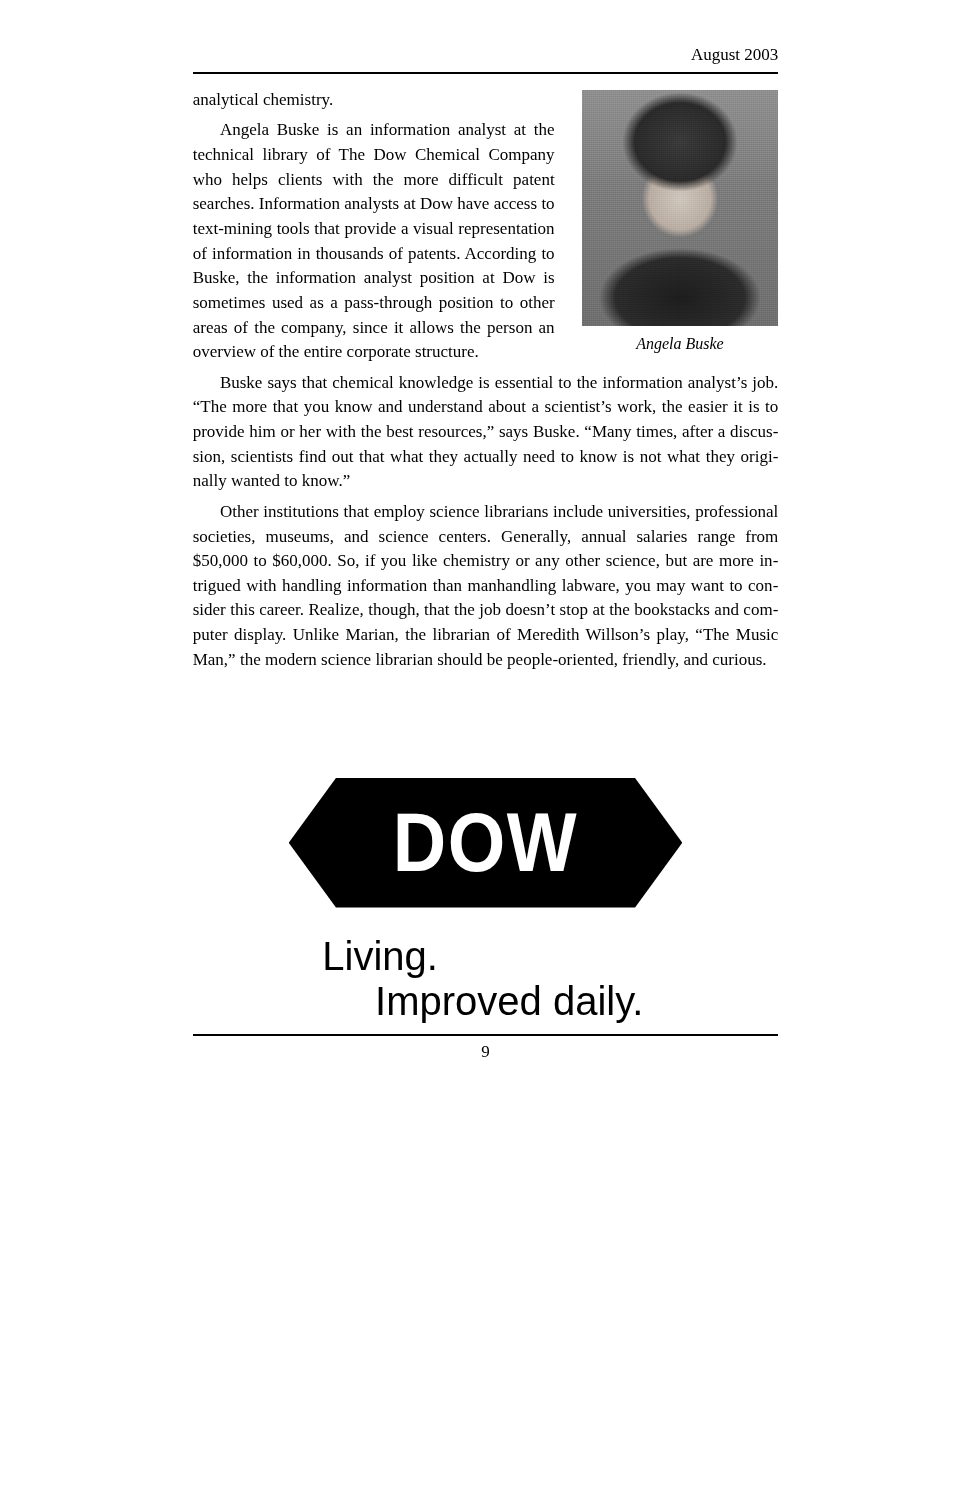August 2003
Angela Buske
analytical chemistry.
Angela Buske is an information analyst at the technical library of The Dow Chemical Company who helps clients with the more difficult patent searches. Information analysts at Dow have access to text-mining tools that provide a visual representation of information in thousands of patents. According to Buske, the information analyst position at Dow is sometimes used as a pass-through position to other areas of the company, since it allows the person an overview of the entire corporate structure.
Buske says that chemical knowledge is essential to the information analyst’s job. “The more that you know and understand about a scientist’s work, the easier it is to provide him or her with the best resources,” says Buske. “Many times, after a discussion, scientists find out that what they actually need to know is not what they originally wanted to know.”
Other institutions that employ science librarians include universities, professional societies, museums, and science centers. Generally, annual salaries range from $50,000 to $60,000. So, if you like chemistry or any other science, but are more intrigued with handling information than manhandling labware, you may want to consider this career. Realize, though, that the job doesn’t stop at the bookstacks and computer display. Unlike Marian, the librarian of Meredith Willson’s play, “The Music Man,” the modern science librarian should be people-oriented, friendly, and curious.
DOW
Living.
Improved daily.
9